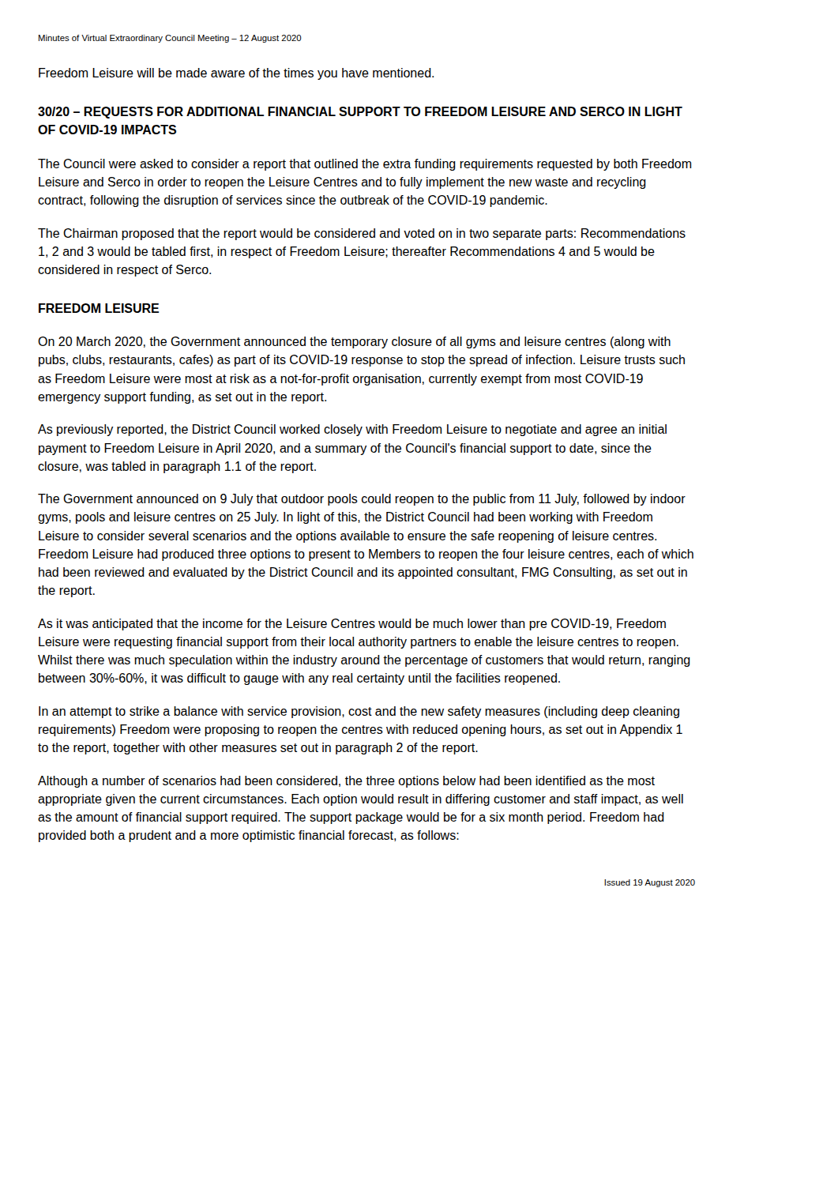Minutes of Virtual Extraordinary Council Meeting – 12 August 2020
Freedom Leisure will be made aware of the times you have mentioned.
30/20 – Requests for Additional Financial Support to Freedom Leisure and Serco in Light of Covid-19 Impacts
The Council were asked to consider a report that outlined the extra funding requirements requested by both Freedom Leisure and Serco in order to reopen the Leisure Centres and to fully implement the new waste and recycling contract, following the disruption of services since the outbreak of the COVID-19 pandemic.
The Chairman proposed that the report would be considered and voted on in two separate parts: Recommendations 1, 2 and 3 would be tabled first, in respect of Freedom Leisure; thereafter Recommendations 4 and 5 would be considered in respect of Serco.
Freedom Leisure
On 20 March 2020, the Government announced the temporary closure of all gyms and leisure centres (along with pubs, clubs, restaurants, cafes) as part of its COVID-19 response to stop the spread of infection. Leisure trusts such as Freedom Leisure were most at risk as a not-for-profit organisation, currently exempt from most COVID-19 emergency support funding, as set out in the report.
As previously reported, the District Council worked closely with Freedom Leisure to negotiate and agree an initial payment to Freedom Leisure in April 2020, and a summary of the Council's financial support to date, since the closure, was tabled in paragraph 1.1 of the report.
The Government announced on 9 July that outdoor pools could reopen to the public from 11 July, followed by indoor gyms, pools and leisure centres on 25 July. In light of this, the District Council had been working with Freedom Leisure to consider several scenarios and the options available to ensure the safe reopening of leisure centres. Freedom Leisure had produced three options to present to Members to reopen the four leisure centres, each of which had been reviewed and evaluated by the District Council and its appointed consultant, FMG Consulting, as set out in the report.
As it was anticipated that the income for the Leisure Centres would be much lower than pre COVID-19, Freedom Leisure were requesting financial support from their local authority partners to enable the leisure centres to reopen. Whilst there was much speculation within the industry around the percentage of customers that would return, ranging between 30%-60%, it was difficult to gauge with any real certainty until the facilities reopened.
In an attempt to strike a balance with service provision, cost and the new safety measures (including deep cleaning requirements) Freedom were proposing to reopen the centres with reduced opening hours, as set out in Appendix 1 to the report, together with other measures set out in paragraph 2 of the report.
Although a number of scenarios had been considered, the three options below had been identified as the most appropriate given the current circumstances. Each option would result in differing customer and staff impact, as well as the amount of financial support required. The support package would be for a six month period. Freedom had provided both a prudent and a more optimistic financial forecast, as follows:
Issued 19 August 2020